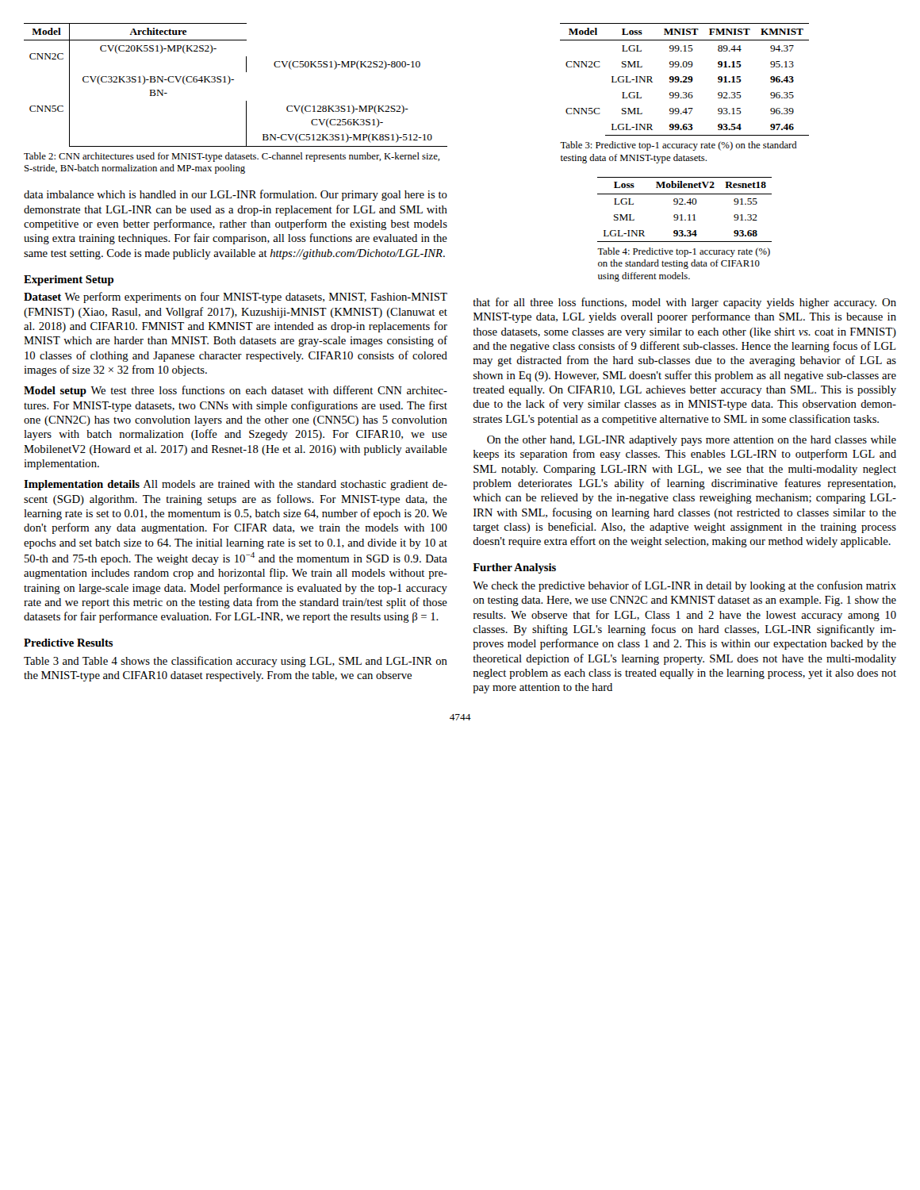Table 2: CNN architectures used for MNIST-type datasets. C-channel represents number, K-kernel size, S-stride, BN-batch normalization and MP-max pooling
| Model | Architecture |
| --- | --- |
| CNN2C | CV(C20K5S1)-MP(K2S2)- |
| | CV(C50K5S1)-MP(K2S2)-800-10 |
| CNN5C | CV(C32K3S1)-BN-CV(C64K3S1)-BN- |
| | CV(C128K3S1)-MP(K2S2)-CV(C256K3S1)- |
| | BN-CV(C512K3S1)-MP(K8S1)-512-10 |
data imbalance which is handled in our LGL-INR formulation. Our primary goal here is to demonstrate that LGL-INR can be used as a drop-in replacement for LGL and SML with competitive or even better performance, rather than outperform the existing best models using extra training techniques. For fair comparison, all loss functions are evaluated in the same test setting. Code is made publicly available at https://github.com/Dichoto/LGL-INR.
Experiment Setup
Dataset We perform experiments on four MNIST-type datasets, MNIST, Fashion-MNIST (FMNIST) (Xiao, Rasul, and Vollgraf 2017), Kuzushiji-MNIST (KMNIST) (Clanuwat et al. 2018) and CIFAR10. FMNIST and KMNIST are intended as drop-in replacements for MNIST which are harder than MNIST. Both datasets are gray-scale images consisting of 10 classes of clothing and Japanese character respectively. CIFAR10 consists of colored images of size 32 × 32 from 10 objects.
Model setup We test three loss functions on each dataset with different CNN architectures. For MNIST-type datasets, two CNNs with simple configurations are used. The first one (CNN2C) has two convolution layers and the other one (CNN5C) has 5 convolution layers with batch normalization (Ioffe and Szegedy 2015). For CIFAR10, we use MobilenetV2 (Howard et al. 2017) and Resnet-18 (He et al. 2016) with publicly available implementation.
Implementation details All models are trained with the standard stochastic gradient descent (SGD) algorithm. The training setups are as follows. For MNIST-type data, the learning rate is set to 0.01, the momentum is 0.5, batch size 64, number of epoch is 20. We don't perform any data augmentation. For CIFAR data, we train the models with 100 epochs and set batch size to 64. The initial learning rate is set to 0.1, and divide it by 10 at 50-th and 75-th epoch. The weight decay is 10−4 and the momentum in SGD is 0.9. Data augmentation includes random crop and horizontal flip. We train all models without pretraining on large-scale image data. Model performance is evaluated by the top-1 accuracy rate and we report this metric on the testing data from the standard train/test split of those datasets for fair performance evaluation. For LGL-INR, we report the results using β = 1.
Predictive Results
Table 3 and Table 4 shows the classification accuracy using LGL, SML and LGL-INR on the MNIST-type and CIFAR10 dataset respectively. From the table, we can observe
Table 3: Predictive top-1 accuracy rate (%) on the standard testing data of MNIST-type datasets.
| Model | Loss | MNIST | FMNIST | KMNIST |
| --- | --- | --- | --- | --- |
| CNN2C | LGL | 99.15 | 89.44 | 94.37 |
| SML | 99.09 | 91.15 | 95.13 |
| LGL-INR | 99.29 | 91.15 | 96.43 |
| CNN5C | LGL | 99.36 | 92.35 | 96.35 |
| SML | 99.47 | 93.15 | 96.39 |
| LGL-INR | 99.63 | 93.54 | 97.46 |
Table 4: Predictive top-1 accuracy rate (%) on the standard testing data of CIFAR10 using different models.
| Loss | MobilenetV2 | Resnet18 |
| --- | --- | --- |
| LGL | 92.40 | 91.55 |
| SML | 91.11 | 91.32 |
| LGL-INR | 93.34 | 93.68 |
that for all three loss functions, model with larger capacity yields higher accuracy. On MNIST-type data, LGL yields overall poorer performance than SML. This is because in those datasets, some classes are very similar to each other (like shirt vs. coat in FMNIST) and the negative class consists of 9 different sub-classes. Hence the learning focus of LGL may get distracted from the hard sub-classes due to the averaging behavior of LGL as shown in Eq (9). However, SML doesn't suffer this problem as all negative sub-classes are treated equally. On CIFAR10, LGL achieves better accuracy than SML. This is possibly due to the lack of very similar classes as in MNIST-type data. This observation demonstrates LGL's potential as a competitive alternative to SML in some classification tasks.
On the other hand, LGL-INR adaptively pays more attention on the hard classes while keeps its separation from easy classes. This enables LGL-IRN to outperform LGL and SML notably. Comparing LGL-IRN with LGL, we see that the multi-modality neglect problem deteriorates LGL's ability of learning discriminative features representation, which can be relieved by the in-negative class reweighing mechanism; comparing LGL-IRN with SML, focusing on learning hard classes (not restricted to classes similar to the target class) is beneficial. Also, the adaptive weight assignment in the training process doesn't require extra effort on the weight selection, making our method widely applicable.
Further Analysis
We check the predictive behavior of LGL-INR in detail by looking at the confusion matrix on testing data. Here, we use CNN2C and KMNIST dataset as an example. Fig. 1 show the results. We observe that for LGL, Class 1 and 2 have the lowest accuracy among 10 classes. By shifting LGL's learning focus on hard classes, LGL-INR significantly improves model performance on class 1 and 2. This is within our expectation backed by the theoretical depiction of LGL's learning property. SML does not have the multi-modality neglect problem as each class is treated equally in the learning process, yet it also does not pay more attention to the hard
4744